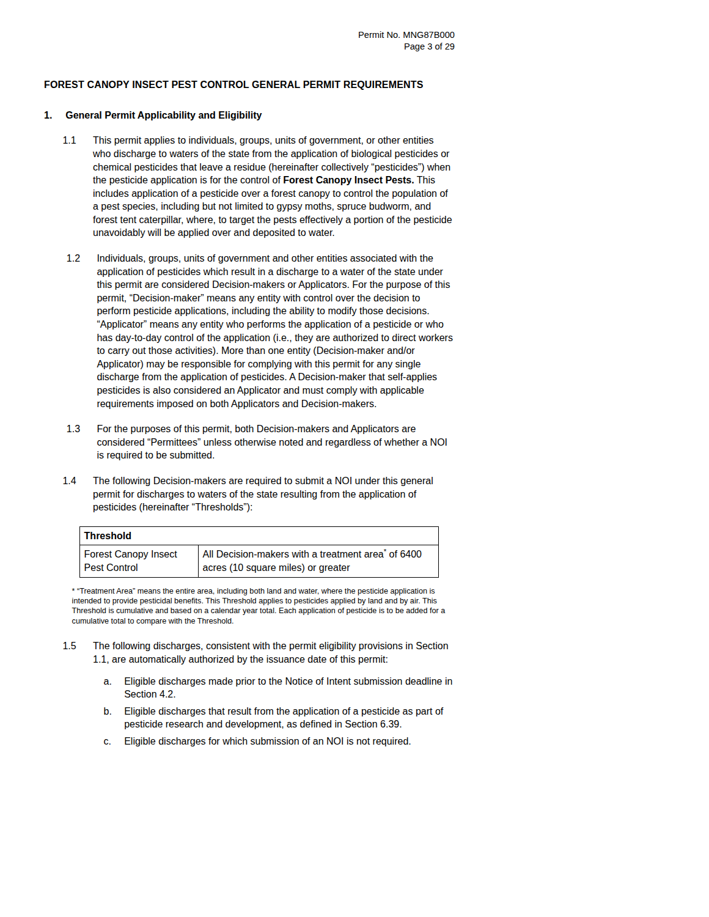Permit No. MNG87B000
Page 3 of 29
FOREST CANOPY INSECT PEST CONTROL GENERAL PERMIT REQUIREMENTS
1. General Permit Applicability and Eligibility
1.1
This permit applies to individuals, groups, units of government, or other entities who discharge to waters of the state from the application of biological pesticides or chemical pesticides that leave a residue (hereinafter collectively “pesticides”) when the pesticide application is for the control of Forest Canopy Insect Pests. This includes application of a pesticide over a forest canopy to control the population of a pest species, including but not limited to gypsy moths, spruce budworm, and forest tent caterpillar, where, to target the pests effectively a portion of the pesticide unavoidably will be applied over and deposited to water.
1.2
Individuals, groups, units of government and other entities associated with the application of pesticides which result in a discharge to a water of the state under this permit are considered Decision-makers or Applicators. For the purpose of this permit, “Decision-maker” means any entity with control over the decision to perform pesticide applications, including the ability to modify those decisions. “Applicator” means any entity who performs the application of a pesticide or who has day-to-day control of the application (i.e., they are authorized to direct workers to carry out those activities). More than one entity (Decision-maker and/or Applicator) may be responsible for complying with this permit for any single discharge from the application of pesticides. A Decision-maker that self-applies pesticides is also considered an Applicator and must comply with applicable requirements imposed on both Applicators and Decision-makers.
1.3
For the purposes of this permit, both Decision-makers and Applicators are considered “Permittees” unless otherwise noted and regardless of whether a NOI is required to be submitted.
1.4
The following Decision-makers are required to submit a NOI under this general permit for discharges to waters of the state resulting from the application of pesticides (hereinafter “Thresholds”):
| Threshold |
| --- |
| Forest Canopy Insect Pest Control | All Decision-makers with a treatment area * of 6400 acres (10 square miles) or greater |
* “Treatment Area” means the entire area, including both land and water, where the pesticide application is intended to provide pesticidal benefits. This Threshold applies to pesticides applied by land and by air. This Threshold is cumulative and based on a calendar year total. Each application of pesticide is to be added for a cumulative total to compare with the Threshold.
1.5
The following discharges, consistent with the permit eligibility provisions in Section 1.1, are automatically authorized by the issuance date of this permit:
a. Eligible discharges made prior to the Notice of Intent submission deadline in Section 4.2.
b. Eligible discharges that result from the application of a pesticide as part of pesticide research and development, as defined in Section 6.39.
c. Eligible discharges for which submission of an NOI is not required.